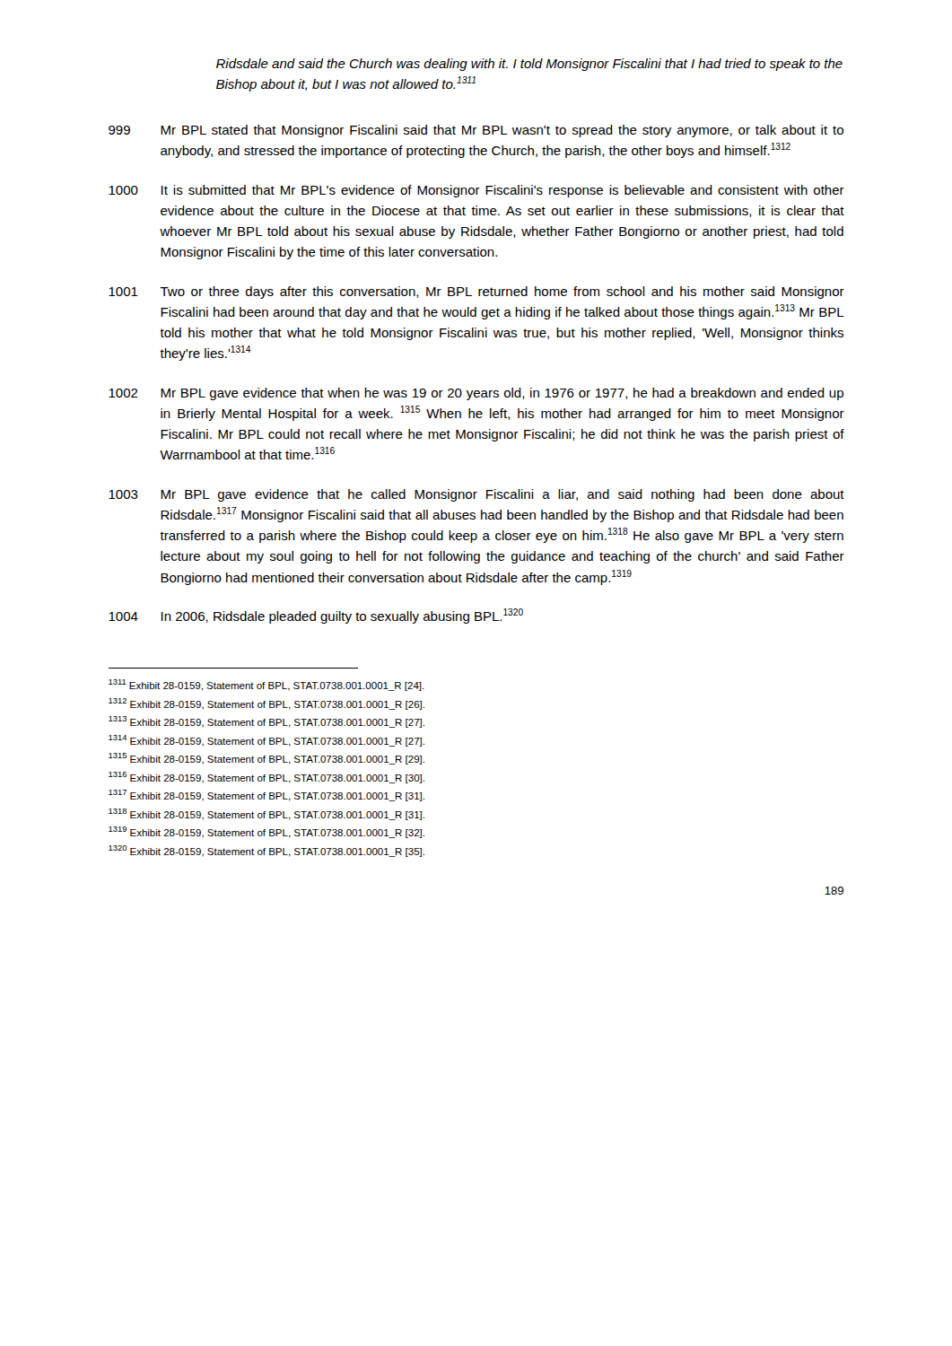Ridsdale and said the Church was dealing with it. I told Monsignor Fiscalini that I had tried to speak to the Bishop about it, but I was not allowed to.1311
999 Mr BPL stated that Monsignor Fiscalini said that Mr BPL wasn't to spread the story anymore, or talk about it to anybody, and stressed the importance of protecting the Church, the parish, the other boys and himself.1312
1000 It is submitted that Mr BPL's evidence of Monsignor Fiscalini's response is believable and consistent with other evidence about the culture in the Diocese at that time. As set out earlier in these submissions, it is clear that whoever Mr BPL told about his sexual abuse by Ridsdale, whether Father Bongiorno or another priest, had told Monsignor Fiscalini by the time of this later conversation.
1001 Two or three days after this conversation, Mr BPL returned home from school and his mother said Monsignor Fiscalini had been around that day and that he would get a hiding if he talked about those things again.1313 Mr BPL told his mother that what he told Monsignor Fiscalini was true, but his mother replied, 'Well, Monsignor thinks they're lies.'1314
1002 Mr BPL gave evidence that when he was 19 or 20 years old, in 1976 or 1977, he had a breakdown and ended up in Brierly Mental Hospital for a week. 1315 When he left, his mother had arranged for him to meet Monsignor Fiscalini. Mr BPL could not recall where he met Monsignor Fiscalini; he did not think he was the parish priest of Warrnambool at that time.1316
1003 Mr BPL gave evidence that he called Monsignor Fiscalini a liar, and said nothing had been done about Ridsdale.1317 Monsignor Fiscalini said that all abuses had been handled by the Bishop and that Ridsdale had been transferred to a parish where the Bishop could keep a closer eye on him.1318 He also gave Mr BPL a 'very stern lecture about my soul going to hell for not following the guidance and teaching of the church' and said Father Bongiorno had mentioned their conversation about Ridsdale after the camp.1319
1004 In 2006, Ridsdale pleaded guilty to sexually abusing BPL.1320
1311 Exhibit 28-0159, Statement of BPL, STAT.0738.001.0001_R [24].
1312 Exhibit 28-0159, Statement of BPL, STAT.0738.001.0001_R [26].
1313 Exhibit 28-0159, Statement of BPL, STAT.0738.001.0001_R [27].
1314 Exhibit 28-0159, Statement of BPL, STAT.0738.001.0001_R [27].
1315 Exhibit 28-0159, Statement of BPL, STAT.0738.001.0001_R [29].
1316 Exhibit 28-0159, Statement of BPL, STAT.0738.001.0001_R [30].
1317 Exhibit 28-0159, Statement of BPL, STAT.0738.001.0001_R [31].
1318 Exhibit 28-0159, Statement of BPL, STAT.0738.001.0001_R [31].
1319 Exhibit 28-0159, Statement of BPL, STAT.0738.001.0001_R [32].
1320 Exhibit 28-0159, Statement of BPL, STAT.0738.001.0001_R [35].
189